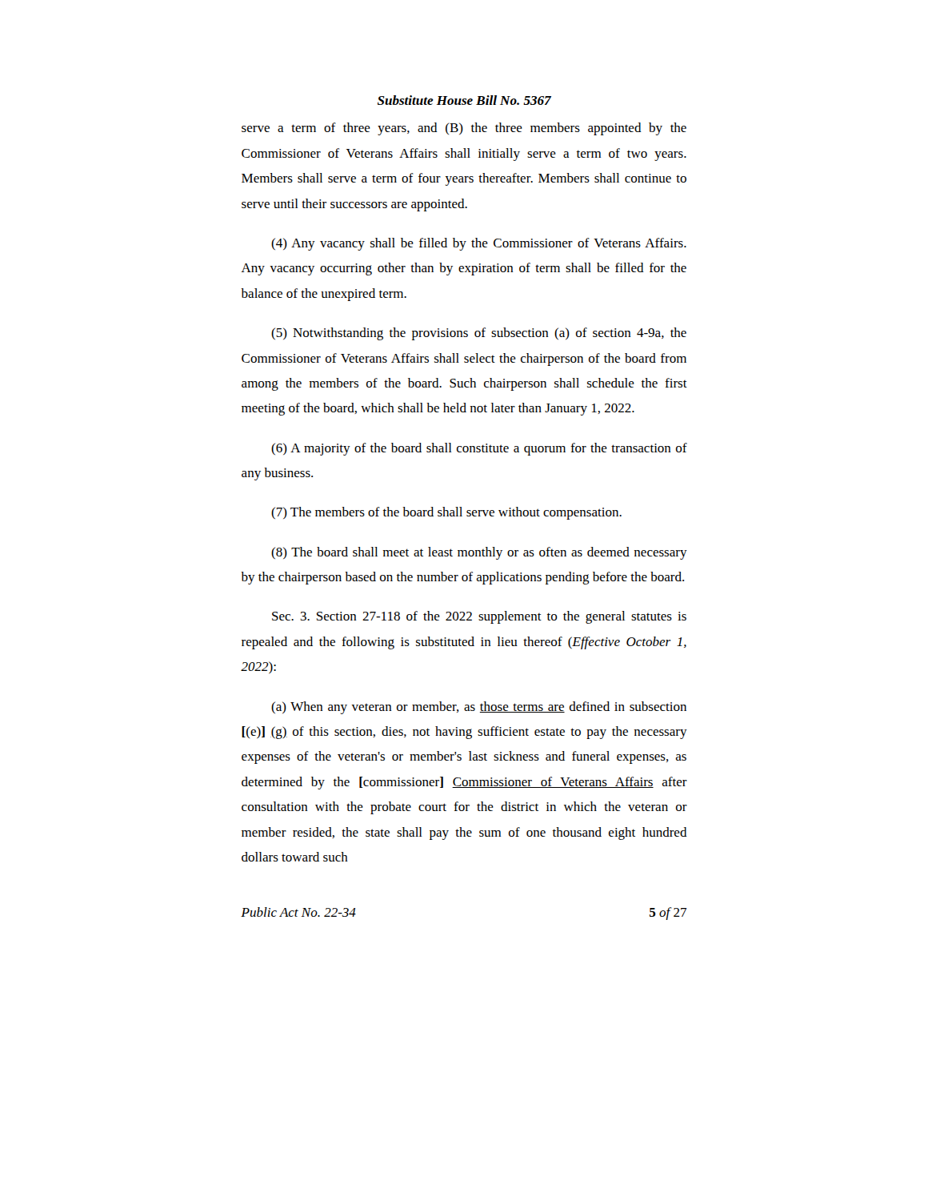Substitute House Bill No. 5367
serve a term of three years, and (B) the three members appointed by the Commissioner of Veterans Affairs shall initially serve a term of two years. Members shall serve a term of four years thereafter. Members shall continue to serve until their successors are appointed.
(4) Any vacancy shall be filled by the Commissioner of Veterans Affairs. Any vacancy occurring other than by expiration of term shall be filled for the balance of the unexpired term.
(5) Notwithstanding the provisions of subsection (a) of section 4-9a, the Commissioner of Veterans Affairs shall select the chairperson of the board from among the members of the board. Such chairperson shall schedule the first meeting of the board, which shall be held not later than January 1, 2022.
(6) A majority of the board shall constitute a quorum for the transaction of any business.
(7) The members of the board shall serve without compensation.
(8) The board shall meet at least monthly or as often as deemed necessary by the chairperson based on the number of applications pending before the board.
Sec. 3. Section 27-118 of the 2022 supplement to the general statutes is repealed and the following is substituted in lieu thereof (Effective October 1, 2022):
(a) When any veteran or member, as those terms are defined in subsection [(e)] (g) of this section, dies, not having sufficient estate to pay the necessary expenses of the veteran's or member's last sickness and funeral expenses, as determined by the [commissioner] Commissioner of Veterans Affairs after consultation with the probate court for the district in which the veteran or member resided, the state shall pay the sum of one thousand eight hundred dollars toward such
Public Act No. 22-34 5 of 27